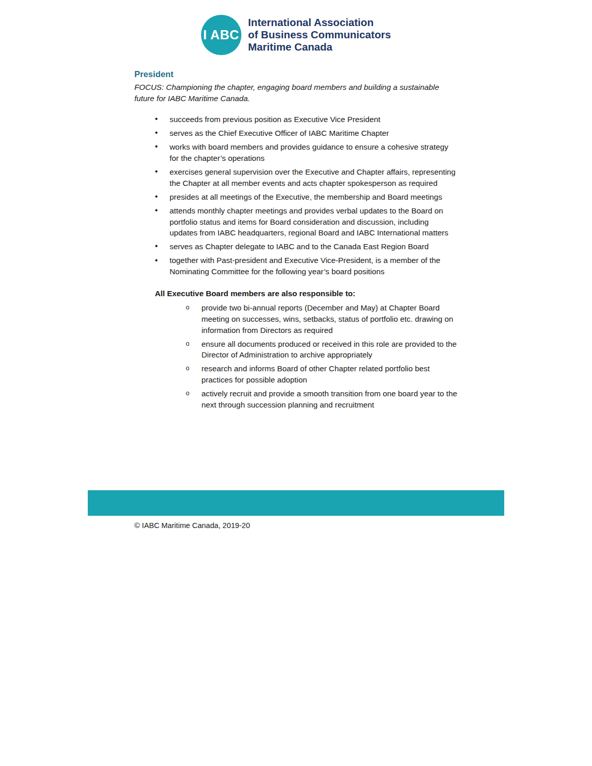I A BC
International Association
of Business Communicators
Maritime Canada
President
FOCUS: Championing the chapter, engaging board members and building a sustainable future for IABC Maritime Canada.
succeeds from previous position as Executive Vice President
serves as the Chief Executive Officer of IABC Maritime Chapter
works with board members and provides guidance to ensure a cohesive strategy for the chapter’s operations
exercises general supervision over the Executive and Chapter affairs, representing the Chapter at all member events and acts chapter spokesperson as required
presides at all meetings of the Executive, the membership and Board meetings
attends monthly chapter meetings and provides verbal updates to the Board on portfolio status and items for Board consideration and discussion, including updates from IABC headquarters, regional Board and IABC International matters
serves as Chapter delegate to IABC and to the Canada East Region Board
together with Past-president and Executive Vice-President, is a member of the Nominating Committee for the following year’s board positions
All Executive Board members are also responsible to:
provide two bi-annual reports (December and May) at Chapter Board meeting on successes, wins, setbacks, status of portfolio etc. drawing on information from Directors as required
ensure all documents produced or received in this role are provided to the Director of Administration to archive appropriately
research and informs Board of other Chapter related portfolio best practices for possible adoption
actively recruit and provide a smooth transition from one board year to the next through succession planning and recruitment
© IABC Maritime Canada, 2019-20